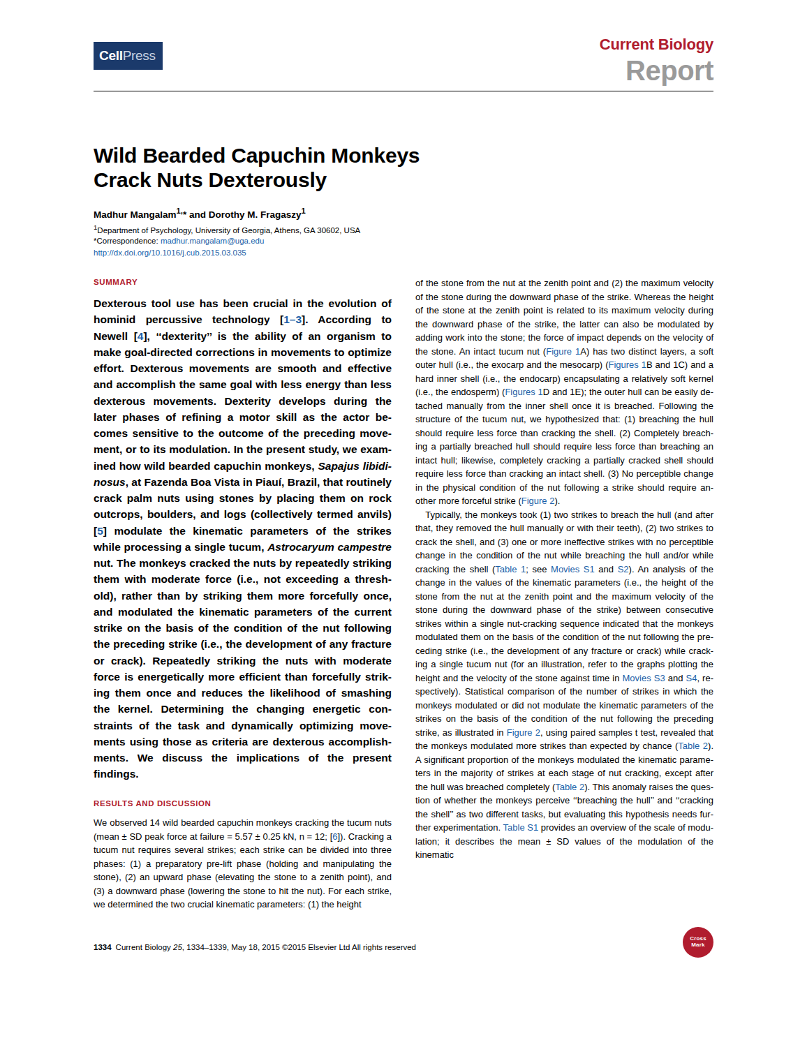CellPress
Current Biology
Report
Wild Bearded Capuchin Monkeys
Crack Nuts Dexterously
Madhur Mangalam1,* and Dorothy M. Fragaszy1
1Department of Psychology, University of Georgia, Athens, GA 30602, USA
*Correspondence: madhur.mangalam@uga.edu
http://dx.doi.org/10.1016/j.cub.2015.03.035
Summary
Dexterous tool use has been crucial in the evolution of hominid percussive technology [1–3]. According to Newell [4], ‘‘dexterity’’ is the ability of an organism to make goal-directed corrections in movements to optimize effort. Dexterous movements are smooth and effective and accomplish the same goal with less energy than less dexterous movements. Dexterity develops during the later phases of refining a motor skill as the actor becomes sensitive to the outcome of the preceding movement, or to its modulation. In the present study, we examined how wild bearded capuchin monkeys, Sapajus libidinosus, at Fazenda Boa Vista in Piauí, Brazil, that routinely crack palm nuts using stones by placing them on rock outcrops, boulders, and logs (collectively termed anvils) [5] modulate the kinematic parameters of the strikes while processing a single tucum, Astrocaryum campestre nut. The monkeys cracked the nuts by repeatedly striking them with moderate force (i.e., not exceeding a threshold), rather than by striking them more forcefully once, and modulated the kinematic parameters of the current strike on the basis of the condition of the nut following the preceding strike (i.e., the development of any fracture or crack). Repeatedly striking the nuts with moderate force is energetically more efficient than forcefully striking them once and reduces the likelihood of smashing the kernel. Determining the changing energetic constraints of the task and dynamically optimizing movements using those as criteria are dexterous accomplishments. We discuss the implications of the present findings.
Results and Discussion
We observed 14 wild bearded capuchin monkeys cracking the tucum nuts (mean ± SD peak force at failure = 5.57 ± 0.25 kN, n = 12; [6]). Cracking a tucum nut requires several strikes; each strike can be divided into three phases: (1) a preparatory pre-lift phase (holding and manipulating the stone), (2) an upward phase (elevating the stone to a zenith point), and (3) a downward phase (lowering the stone to hit the nut). For each strike, we determined the two crucial kinematic parameters: (1) the height
of the stone from the nut at the zenith point and (2) the maximum velocity of the stone during the downward phase of the strike. Whereas the height of the stone at the zenith point is related to its maximum velocity during the downward phase of the strike, the latter can also be modulated by adding work into the stone; the force of impact depends on the velocity of the stone. An intact tucum nut (Figure 1 A) has two distinct layers, a soft outer hull (i.e., the exocarp and the mesocarp) (Figures 1 B and 1C) and a hard inner shell (i.e., the endocarp) encapsulating a relatively soft kernel (i.e., the endosperm) (Figures 1 D and 1E); the outer hull can be easily detached manually from the inner shell once it is breached. Following the structure of the tucum nut, we hypothesized that: (1) breaching the hull should require less force than cracking the shell. (2) Completely breaching a partially breached hull should require less force than breaching an intact hull; likewise, completely cracking a partially cracked shell should require less force than cracking an intact shell. (3) No perceptible change in the physical condition of the nut following a strike should require another more forceful strike (Figure 2).
Typically, the monkeys took (1) two strikes to breach the hull (and after that, they removed the hull manually or with their teeth), (2) two strikes to crack the shell, and (3) one or more ineffective strikes with no perceptible change in the condition of the nut while breaching the hull and/or while cracking the shell (Table 1; see Movies S1 and S2). An analysis of the change in the values of the kinematic parameters (i.e., the height of the stone from the nut at the zenith point and the maximum velocity of the stone during the downward phase of the strike) between consecutive strikes within a single nut-cracking sequence indicated that the monkeys modulated them on the basis of the condition of the nut following the preceding strike (i.e., the development of any fracture or crack) while cracking a single tucum nut (for an illustration, refer to the graphs plotting the height and the velocity of the stone against time in Movies S3 and S4, respectively). Statistical comparison of the number of strikes in which the monkeys modulated or did not modulate the kinematic parameters of the strikes on the basis of the condition of the nut following the preceding strike, as illustrated in Figure 2, using paired samples t test, revealed that the monkeys modulated more strikes than expected by chance (Table 2). A significant proportion of the monkeys modulated the kinematic parameters in the majority of strikes at each stage of nut cracking, except after the hull was breached completely (Table 2). This anomaly raises the question of whether the monkeys perceive ‘‘breaching the hull’’ and ‘‘cracking the shell’’ as two different tasks, but evaluating this hypothesis needs further experimentation. Table S1 provides an overview of the scale of modulation; it describes the mean ± SD values of the modulation of the kinematic
1334 Current Biology 25, 1334–1339, May 18, 2015 ©2015 Elsevier Ltd All rights reserved
Cross
Mark